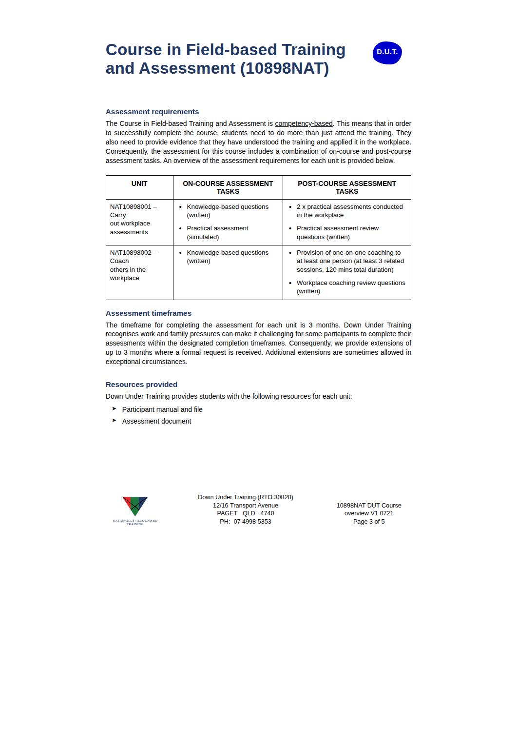Course in Field-based Training
and Assessment (10898NAT)
D.U.T.
Assessment requirements
The Course in Field-based Training and Assessment is competency-based. This means that in order to successfully complete the course, students need to do more than just attend the training. They also need to provide evidence that they have understood the training and applied it in the workplace. Consequently, the assessment for this course includes a combination of on-course and post-course assessment tasks. An overview of the assessment requirements for each unit is provided below.
| UNIT | ON-COURSE ASSESSMENT TASKS | POST-COURSE ASSESSMENT TASKS |
| --- | --- | --- |
| NAT10898001 – Carry out workplace assessments | Knowledge-based questions (written) Practical assessment (simulated) | 2 x practical assessments conducted in the workplace Practical assessment review questions (written) |
| NAT10898002 – Coach others in the workplace | Knowledge-based questions (written) | Provision of one-on-one coaching to at least one person (at least 3 related sessions, 120 mins total duration) Workplace coaching review questions (written) |
Assessment timeframes
The timeframe for completing the assessment for each unit is 3 months. Down Under Training recognises work and family pressures can make it challenging for some participants to complete their assessments within the designated completion timeframes. Consequently, we provide extensions of up to 3 months where a formal request is received. Additional extensions are sometimes allowed in exceptional circumstances.
Resources provided
Down Under Training provides students with the following resources for each unit:
Participant manual and file
Assessment document
Nationally Recognised
Training
Down Under Training (RTO 30820)
12/16 Transport Avenue
PAGET QLD 4740
PH: 07 4998 5353
10898NAT DUT Course
overview V1 0721
Page 3 of 5